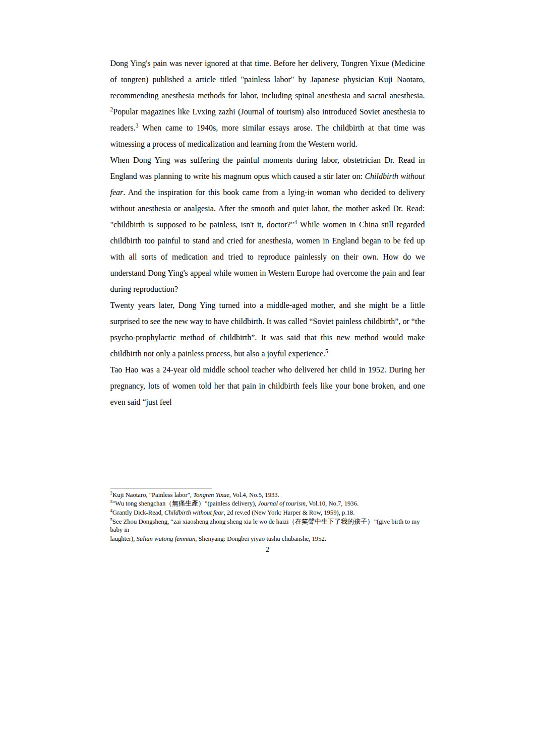Dong Ying's pain was never ignored at that time. Before her delivery, Tongren Yixue (Medicine of tongren) published a article titled "painless labor" by Japanese physician Kuji Naotaro, recommending anesthesia methods for labor, including spinal anesthesia and sacral anesthesia. 2Popular magazines like Lvxing zazhi (Journal of tourism) also introduced Soviet anesthesia to readers.3 When came to 1940s, more similar essays arose. The childbirth at that time was witnessing a process of medicalization and learning from the Western world.
When Dong Ying was suffering the painful moments during labor, obstetrician Dr. Read in England was planning to write his magnum opus which caused a stir later on: Childbirth without fear. And the inspiration for this book came from a lying-in woman who decided to delivery without anesthesia or analgesia. After the smooth and quiet labor, the mother asked Dr. Read: "childbirth is supposed to be painless, isn't it, doctor?"4 While women in China still regarded childbirth too painful to stand and cried for anesthesia, women in England began to be fed up with all sorts of medication and tried to reproduce painlessly on their own. How do we understand Dong Ying's appeal while women in Western Europe had overcome the pain and fear during reproduction?
Twenty years later, Dong Ying turned into a middle-aged mother, and she might be a little surprised to see the new way to have childbirth. It was called “Soviet painless childbirth”, or “the psycho-prophylactic method of childbirth”. It was said that this new method would make childbirth not only a painless process, but also a joyful experience.5
Tao Hao was a 24-year old middle school teacher who delivered her child in 1952. During her pregnancy, lots of women told her that pain in childbirth feels like your bone broken, and one even said “just feel
2Kuji Naotaro, "Painless labor", Tongren Yixue, Vol.4, No.5, 1933.
3"Wu tong shengchan（無痛生產）"(painless delivery), Journal of tourism, Vol.10, No.7, 1936.
4Grantly Dick-Read, Childbirth without fear, 2d rev.ed (New York: Harper & Row, 1959), p.18.
5See Zhou Dongsheng, “zai xiaosheng zhong sheng xia le wo de haizi（在笑聲中生下了我的孩子）”(give birth to my baby in
laughter), Sulian wutong fenmian, Shenyang: Dongbei yiyao tushu chubanshe, 1952.
2